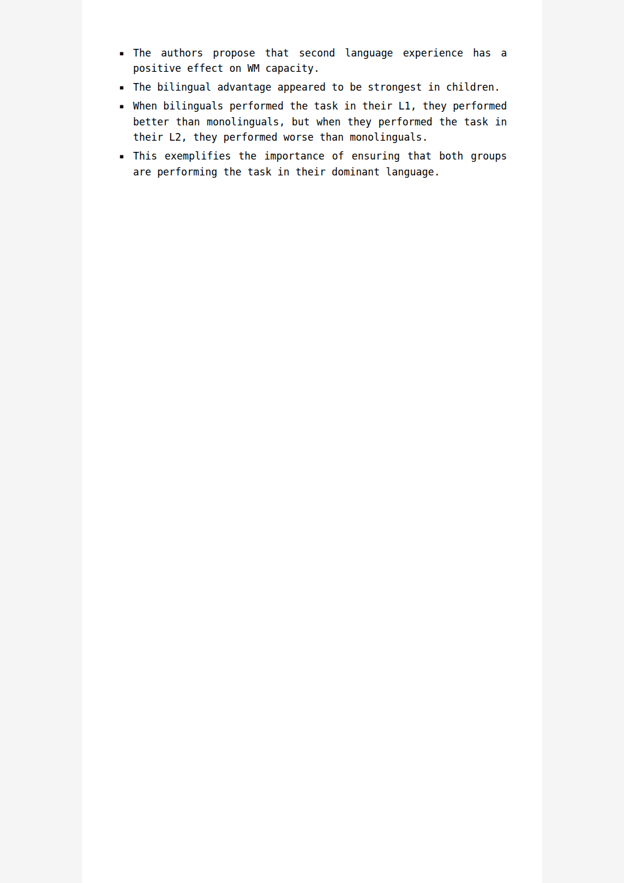The authors propose that second language experience has a positive effect on WM capacity.
The bilingual advantage appeared to be strongest in children.
When bilinguals performed the task in their L1, they performed better than monolinguals, but when they performed the task in their L2, they performed worse than monolinguals.
This exemplifies the importance of ensuring that both groups are performing the task in their dominant language.